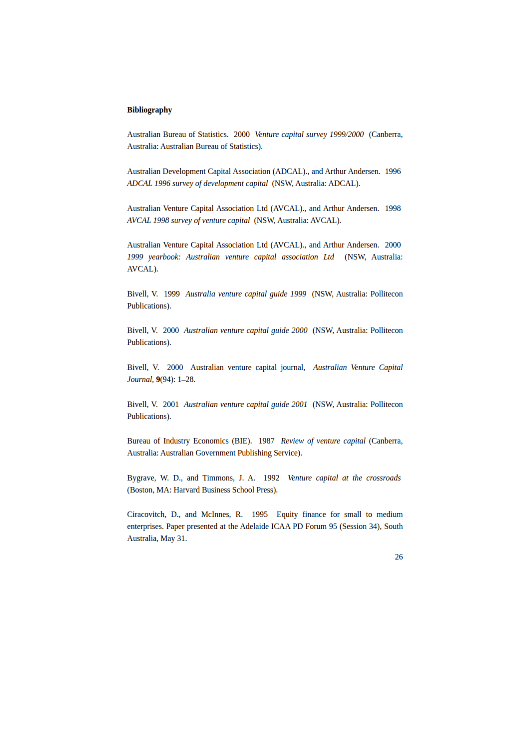Bibliography
Australian Bureau of Statistics. 2000 Venture capital survey 1999/2000 (Canberra, Australia: Australian Bureau of Statistics).
Australian Development Capital Association (ADCAL)., and Arthur Andersen. 1996 ADCAL 1996 survey of development capital (NSW, Australia: ADCAL).
Australian Venture Capital Association Ltd (AVCAL)., and Arthur Andersen. 1998 AVCAL 1998 survey of venture capital (NSW, Australia: AVCAL).
Australian Venture Capital Association Ltd (AVCAL)., and Arthur Andersen. 2000 1999 yearbook: Australian venture capital association Ltd (NSW, Australia: AVCAL).
Bivell, V. 1999 Australia venture capital guide 1999 (NSW, Australia: Pollitecon Publications).
Bivell, V. 2000 Australian venture capital guide 2000 (NSW, Australia: Pollitecon Publications).
Bivell, V. 2000 Australian venture capital journal, Australian Venture Capital Journal, 9(94): 1–28.
Bivell, V. 2001 Australian venture capital guide 2001 (NSW, Australia: Pollitecon Publications).
Bureau of Industry Economics (BIE). 1987 Review of venture capital (Canberra, Australia: Australian Government Publishing Service).
Bygrave, W. D., and Timmons, J. A. 1992 Venture capital at the crossroads (Boston, MA: Harvard Business School Press).
Ciracovitch, D., and McInnes, R. 1995 Equity finance for small to medium enterprises. Paper presented at the Adelaide ICAA PD Forum 95 (Session 34), South Australia, May 31.
26